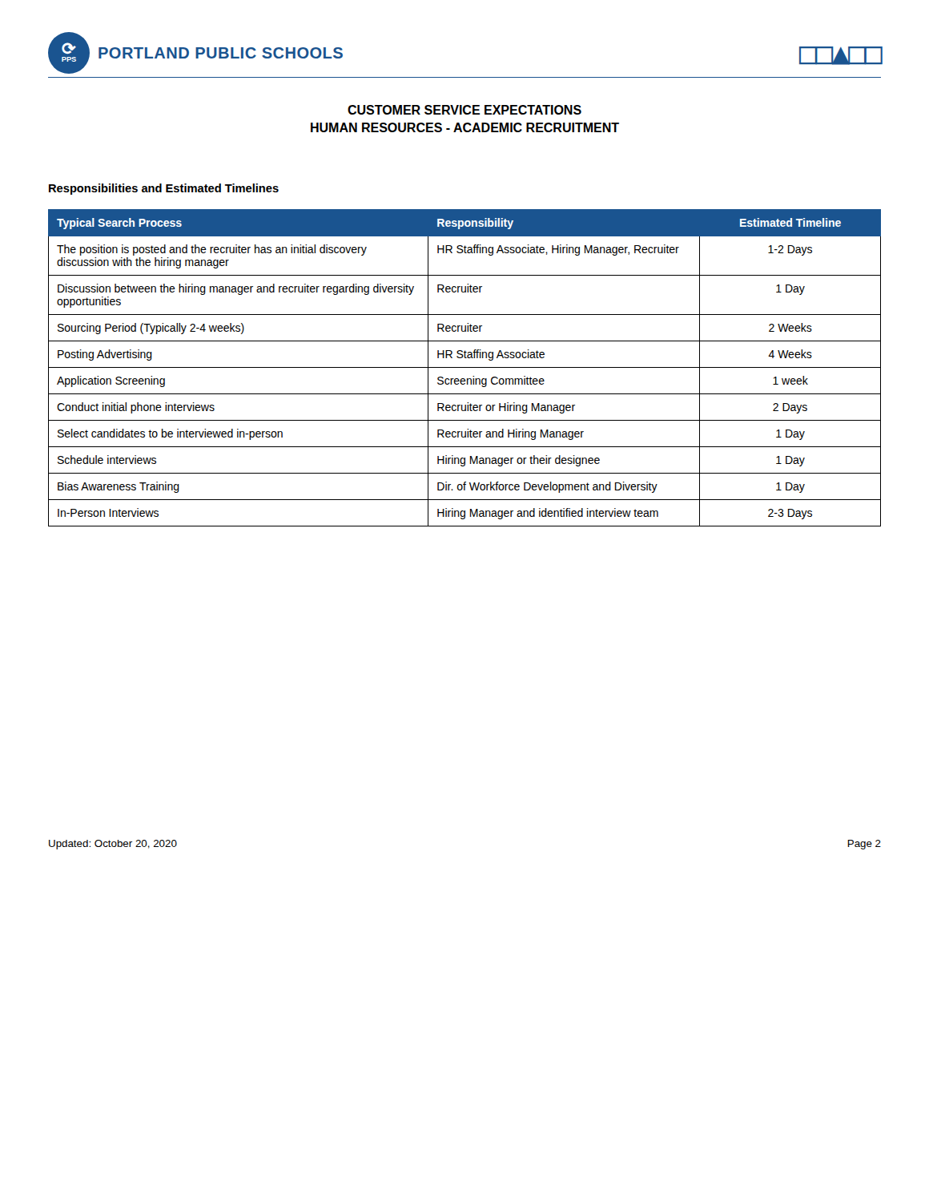⟳ PPS
PORTLAND PUBLIC SCHOOLS
□□▲□□
CUSTOMER SERVICE EXPECTATIONS
HUMAN RESOURCES - ACADEMIC RECRUITMENT
Responsibilities and Estimated Timelines
| Typical Search Process | Responsibility | Estimated Timeline |
| --- | --- | --- |
| The position is posted and the recruiter has an initial discovery discussion with the hiring manager | HR Staffing Associate, Hiring Manager, Recruiter | 1-2 Days |
| Discussion between the hiring manager and recruiter regarding diversity opportunities | Recruiter | 1 Day |
| Sourcing Period (Typically 2-4 weeks) | Recruiter | 2 Weeks |
| Posting Advertising | HR Staffing Associate | 4 Weeks |
| Application Screening | Screening Committee | 1 week |
| Conduct initial phone interviews | Recruiter or Hiring Manager | 2 Days |
| Select candidates to be interviewed in-person | Recruiter and Hiring Manager | 1 Day |
| Schedule interviews | Hiring Manager or their designee | 1 Day |
| Bias Awareness Training | Dir. of Workforce Development and Diversity | 1 Day |
| In-Person Interviews | Hiring Manager and identified interview team | 2-3 Days |
Updated: October 20, 2020 Page 2